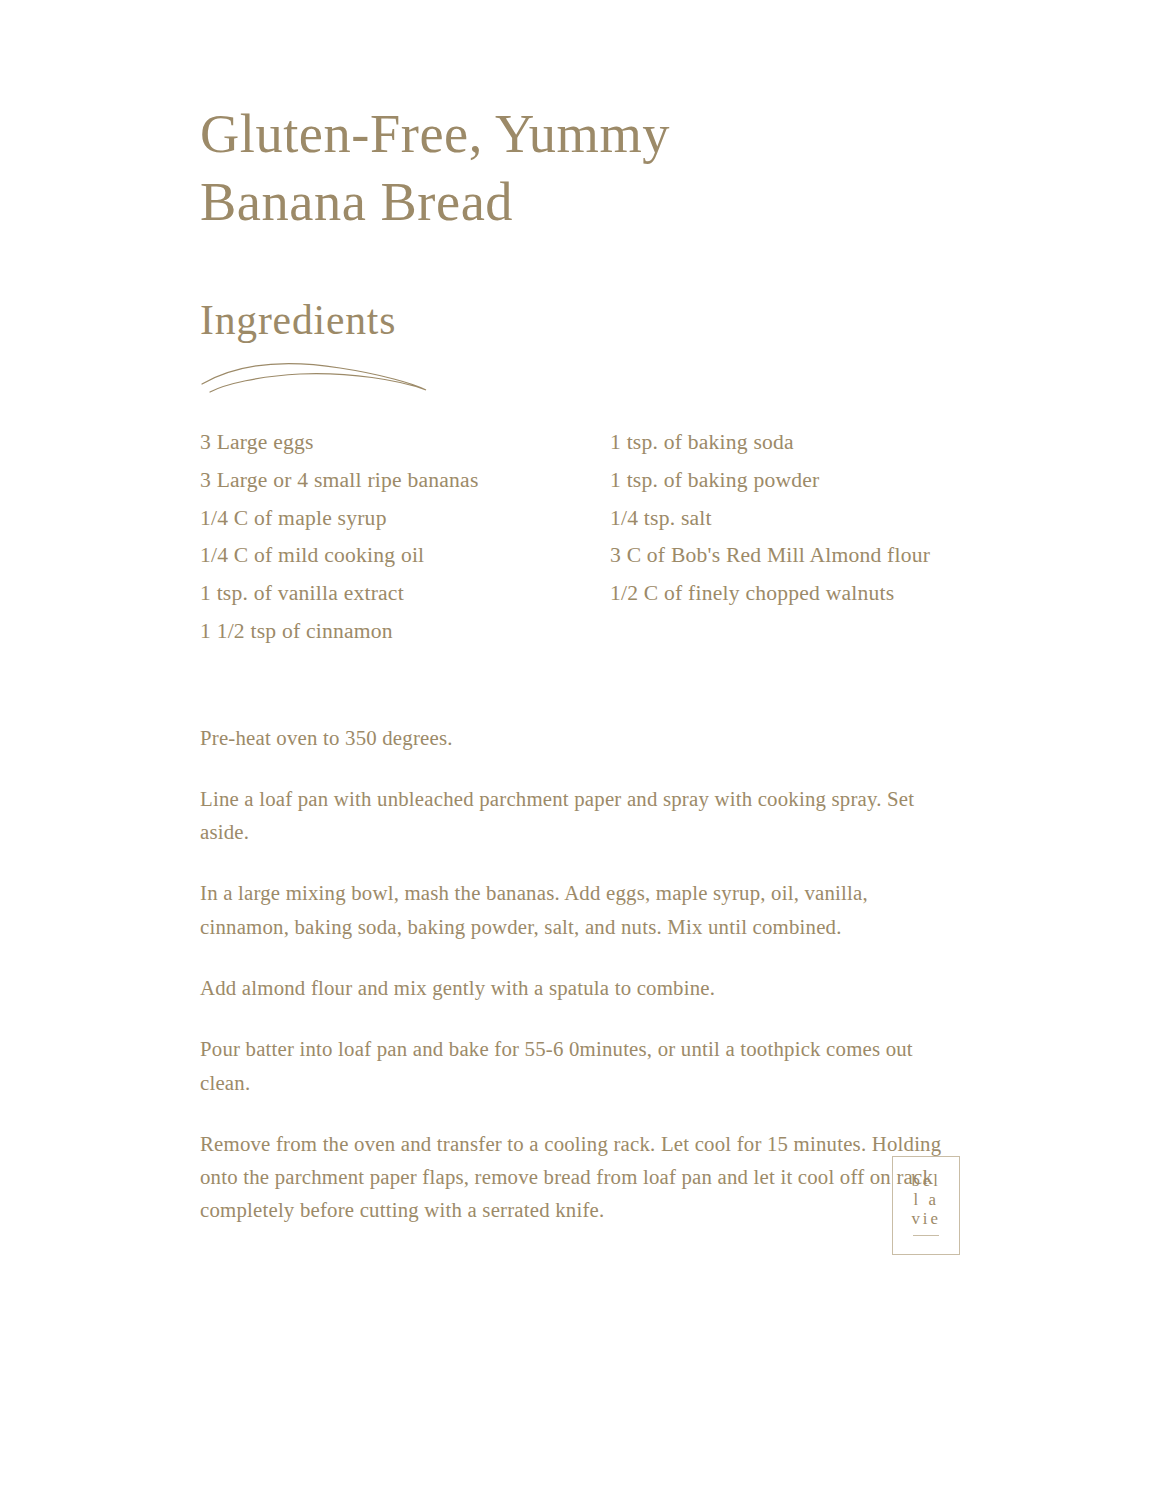Gluten-Free, Yummy
Banana Bread
Ingredients
3 Large eggs
3 Large or 4 small ripe bananas
1/4 C of maple syrup
1/4 C of mild cooking oil
1 tsp. of vanilla extract
1 1/2 tsp of cinnamon
1 tsp. of baking soda
1 tsp. of baking powder
1/4 tsp. salt
3 C of Bob's Red Mill Almond flour
1/2 C of finely chopped walnuts
Pre-heat oven to 350 degrees.
Line a loaf pan with unbleached parchment paper and spray with cooking spray. Set aside.
In a large mixing bowl, mash the bananas. Add eggs, maple syrup, oil, vanilla, cinnamon, baking soda, baking powder, salt, and nuts. Mix until combined.
Add almond flour and mix gently with a spatula to combine.
Pour batter into loaf pan and bake for 55-6 0minutes, or until a toothpick comes out clean.
Remove from the oven and transfer to a cooling rack. Let cool for 15 minutes. Holding onto the parchment paper flaps, remove bread from loaf pan and let it cool off on rack completely before cutting with a serrated knife.
bel
l a
vie